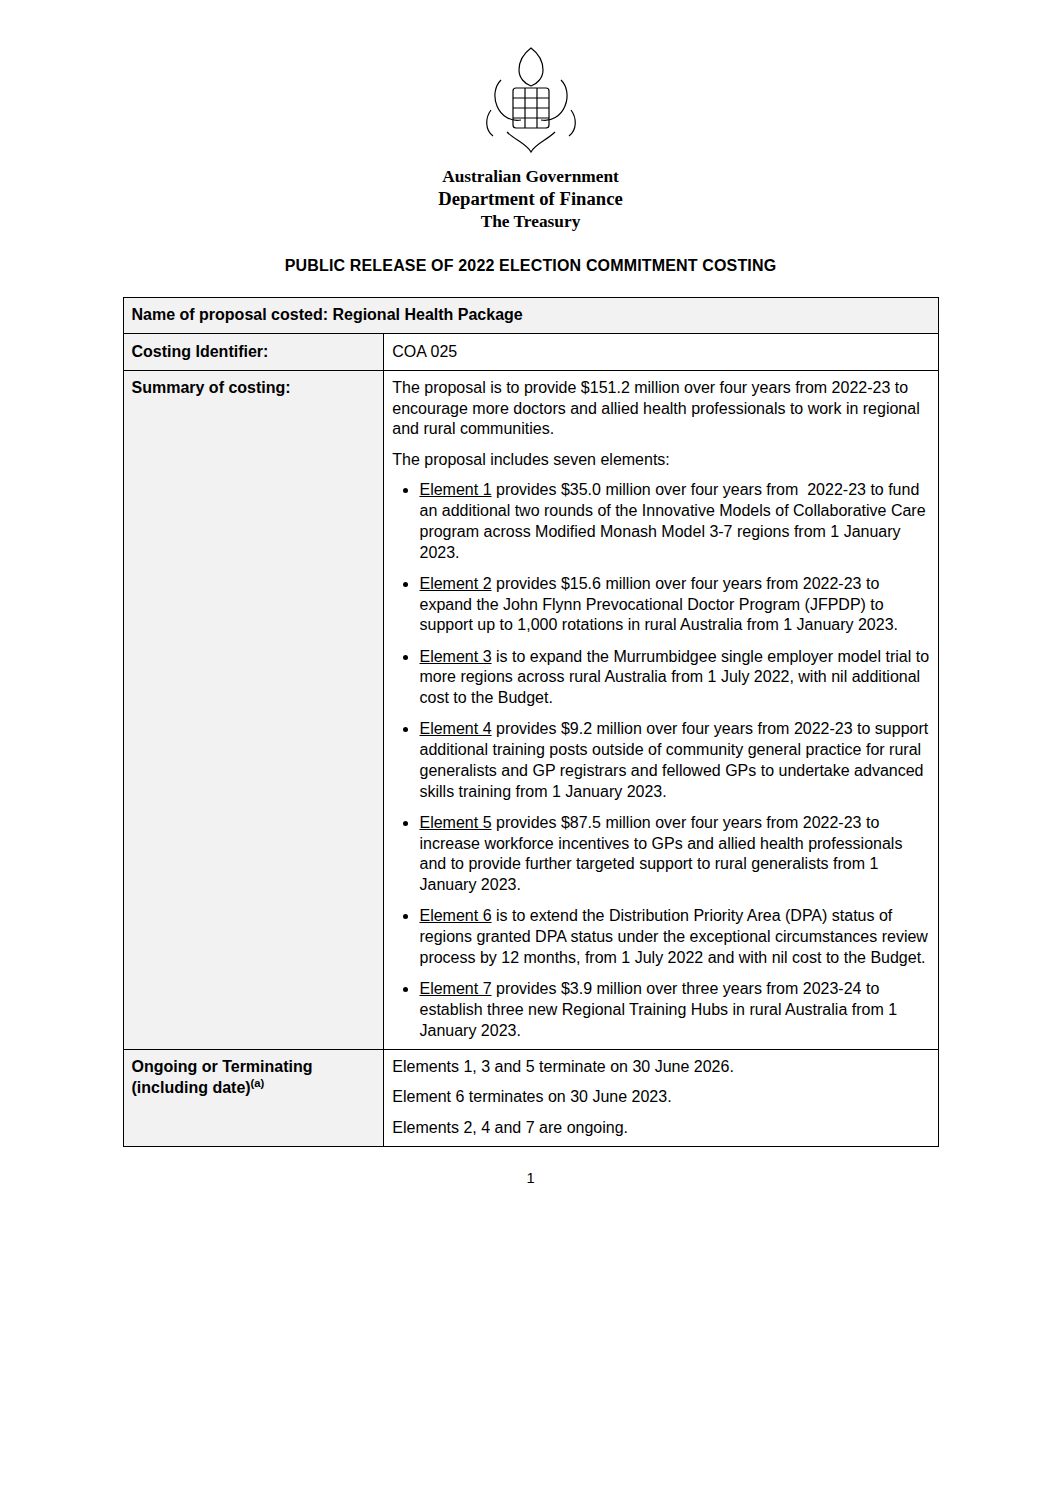Australian Government
Department of Finance
The Treasury
PUBLIC RELEASE OF 2022 ELECTION COMMITMENT COSTING
| Name of proposal costed: Regional Health Package |
| --- |
| Costing Identifier: | COA 025 |
| Summary of costing: | The proposal is to provide $151.2 million over four years from 2022-23 to encourage more doctors and allied health professionals to work in regional and rural communities. The proposal includes seven elements: Element 1 provides $35.0 million over four years from 2022-23 to fund an additional two rounds of the Innovative Models of Collaborative Care program across Modified Monash Model 3-7 regions from 1 January 2023. Element 2 provides $15.6 million over four years from 2022-23 to expand the John Flynn Prevocational Doctor Program (JFPDP) to support up to 1,000 rotations in rural Australia from 1 January 2023. Element 3 is to expand the Murrumbidgee single employer model trial to more regions across rural Australia from 1 July 2022, with nil additional cost to the Budget. Element 4 provides $9.2 million over four years from 2022-23 to support additional training posts outside of community general practice for rural generalists and GP registrars and fellowed GPs to undertake advanced skills training from 1 January 2023. Element 5 provides $87.5 million over four years from 2022-23 to increase workforce incentives to GPs and allied health professionals and to provide further targeted support to rural generalists from 1 January 2023. Element 6 is to extend the Distribution Priority Area (DPA) status of regions granted DPA status under the exceptional circumstances review process by 12 months, from 1 July 2022 and with nil cost to the Budget. Element 7 provides $3.9 million over three years from 2023-24 to establish three new Regional Training Hubs in rural Australia from 1 January 2023. |
| Ongoing or Terminating (including date) (a) | Elements 1, 3 and 5 terminate on 30 June 2026. Element 6 terminates on 30 June 2023. Elements 2, 4 and 7 are ongoing. |
1